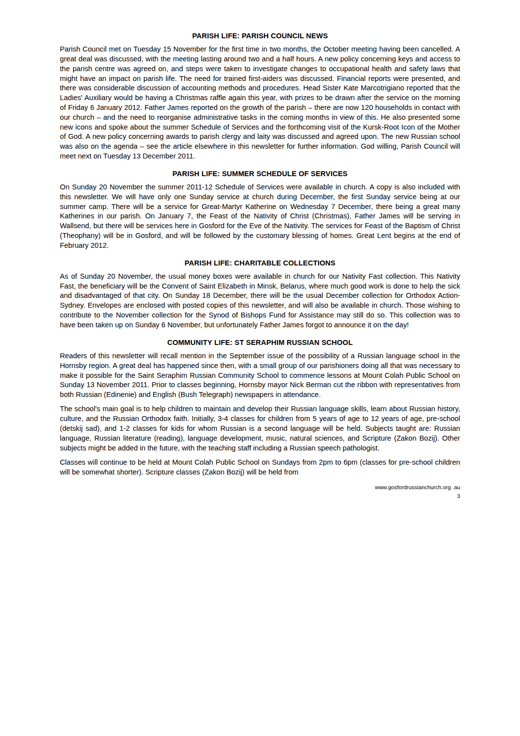PARISH LIFE: PARISH COUNCIL NEWS
Parish Council met on Tuesday 15 November for the first time in two months, the October meeting having been cancelled. A great deal was discussed, with the meeting lasting around two and a half hours. A new policy concerning keys and access to the parish centre was agreed on, and steps were taken to investigate changes to occupational health and safety laws that might have an impact on parish life. The need for trained first-aiders was discussed. Financial reports were presented, and there was considerable discussion of accounting methods and procedures. Head Sister Kate Marcotrigiano reported that the Ladies' Auxiliary would be having a Christmas raffle again this year, with prizes to be drawn after the service on the morning of Friday 6 January 2012. Father James reported on the growth of the parish – there are now 120 households in contact with our church – and the need to reorganise administrative tasks in the coming months in view of this. He also presented some new icons and spoke about the summer Schedule of Services and the forthcoming visit of the Kursk-Root Icon of the Mother of God. A new policy concerning awards to parish clergy and laity was discussed and agreed upon. The new Russian school was also on the agenda – see the article elsewhere in this newsletter for further information. God willing, Parish Council will meet next on Tuesday 13 December 2011.
PARISH LIFE: SUMMER SCHEDULE OF SERVICES
On Sunday 20 November the summer 2011-12 Schedule of Services were available in church. A copy is also included with this newsletter. We will have only one Sunday service at church during December, the first Sunday service being at our summer camp. There will be a service for Great-Martyr Katherine on Wednesday 7 December, there being a great many Katherines in our parish. On January 7, the Feast of the Nativity of Christ (Christmas), Father James will be serving in Wallsend, but there will be services here in Gosford for the Eve of the Nativity. The services for Feast of the Baptism of Christ (Theophany) will be in Gosford, and will be followed by the customary blessing of homes. Great Lent begins at the end of February 2012.
PARISH LIFE: CHARITABLE COLLECTIONS
As of Sunday 20 November, the usual money boxes were available in church for our Nativity Fast collection. This Nativity Fast, the beneficiary will be the Convent of Saint Elizabeth in Minsk, Belarus, where much good work is done to help the sick and disadvantaged of that city. On Sunday 18 December, there will be the usual December collection for Orthodox Action-Sydney. Envelopes are enclosed with posted copies of this newsletter, and will also be available in church. Those wishing to contribute to the November collection for the Synod of Bishops Fund for Assistance may still do so. This collection was to have been taken up on Sunday 6 November, but unfortunately Father James forgot to announce it on the day!
COMMUNITY LIFE: ST SERAPHIM RUSSIAN SCHOOL
Readers of this newsletter will recall mention in the September issue of the possibility of a Russian language school in the Hornsby region. A great deal has happened since then, with a small group of our parishioners doing all that was necessary to make it possible for the Saint Seraphim Russian Community School to commence lessons at Mount Colah Public School on Sunday 13 November 2011. Prior to classes beginning, Hornsby mayor Nick Berman cut the ribbon with representatives from both Russian (Edinenie) and English (Bush Telegraph) newspapers in attendance.
The school's main goal is to help children to maintain and develop their Russian language skills, learn about Russian history, culture, and the Russian Orthodox faith. Initially, 3-4 classes for children from 5 years of age to 12 years of age, pre-school (detskij sad), and 1-2 classes for kids for whom Russian is a second language will be held. Subjects taught are: Russian language, Russian literature (reading), language development, music, natural sciences, and Scripture (Zakon Bozij). Other subjects might be added in the future, with the teaching staff including a Russian speech pathologist.
Classes will continue to be held at Mount Colah Public School on Sundays from 2pm to 6pm (classes for pre-school children will be somewhat shorter). Scripture classes (Zakon Bozij) will be held from
www.gosfordrussianchurch.org .au 3